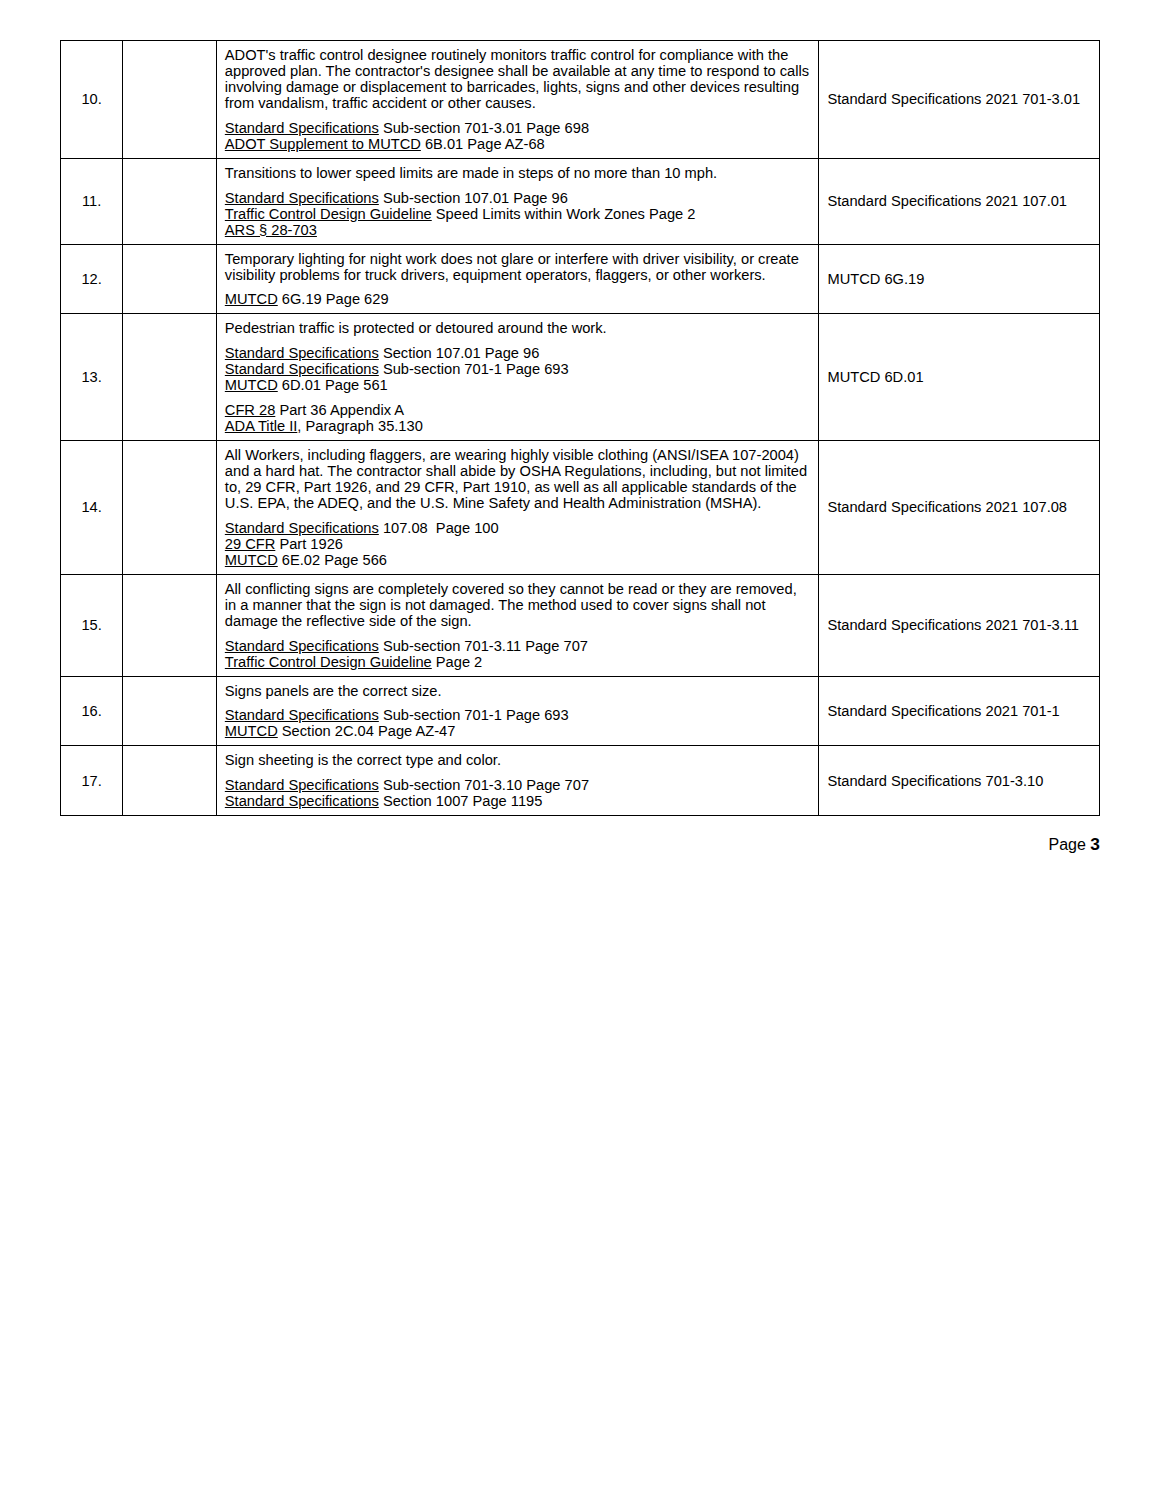| 10. | | ADOT's traffic control designee routinely monitors traffic control for compliance with the approved plan. The contractor's designee shall be available at any time to respond to calls involving damage or displacement to barricades, lights, signs and other devices resulting from vandalism, traffic accident or other causes. Standard Specifications Sub-section 701-3.01 Page 698 ADOT Supplement to MUTCD 6B.01 Page AZ-68 | Standard Specifications 2021 701-3.01 |
| 11. | | Transitions to lower speed limits are made in steps of no more than 10 mph. Standard Specifications Sub-section 107.01 Page 96 Traffic Control Design Guideline Speed Limits within Work Zones Page 2 ARS § 28-703 | Standard Specifications 2021 107.01 |
| 12. | | Temporary lighting for night work does not glare or interfere with driver visibility, or create visibility problems for truck drivers, equipment operators, flaggers, or other workers. MUTCD 6G.19 Page 629 | MUTCD 6G.19 |
| 13. | | Pedestrian traffic is protected or detoured around the work. Standard Specifications Section 107.01 Page 96 Standard Specifications Sub-section 701-1 Page 693 MUTCD 6D.01 Page 561 CFR 28 Part 36 Appendix A ADA Title II , Paragraph 35.130 | MUTCD 6D.01 |
| 14. | | All Workers, including flaggers, are wearing highly visible clothing (ANSI/ISEA 107-2004) and a hard hat. The contractor shall abide by OSHA Regulations, including, but not limited to, 29 CFR, Part 1926, and 29 CFR, Part 1910, as well as all applicable standards of the U.S. EPA, the ADEQ, and the U.S. Mine Safety and Health Administration (MSHA). Standard Specifications 107.08 Page 100 29 CFR Part 1926 MUTCD 6E.02 Page 566 | Standard Specifications 2021 107.08 |
| 15. | | All conflicting signs are completely covered so they cannot be read or they are removed, in a manner that the sign is not damaged. The method used to cover signs shall not damage the reflective side of the sign. Standard Specifications Sub-section 701-3.11 Page 707 Traffic Control Design Guideline Page 2 | Standard Specifications 2021 701-3.11 |
| 16. | | Signs panels are the correct size. Standard Specifications Sub-section 701-1 Page 693 MUTCD Section 2C.04 Page AZ-47 | Standard Specifications 2021 701-1 |
| 17. | | Sign sheeting is the correct type and color. Standard Specifications Sub-section 701-3.10 Page 707 Standard Specifications Section 1007 Page 1195 | Standard Specifications 701-3.10 |
Page 3